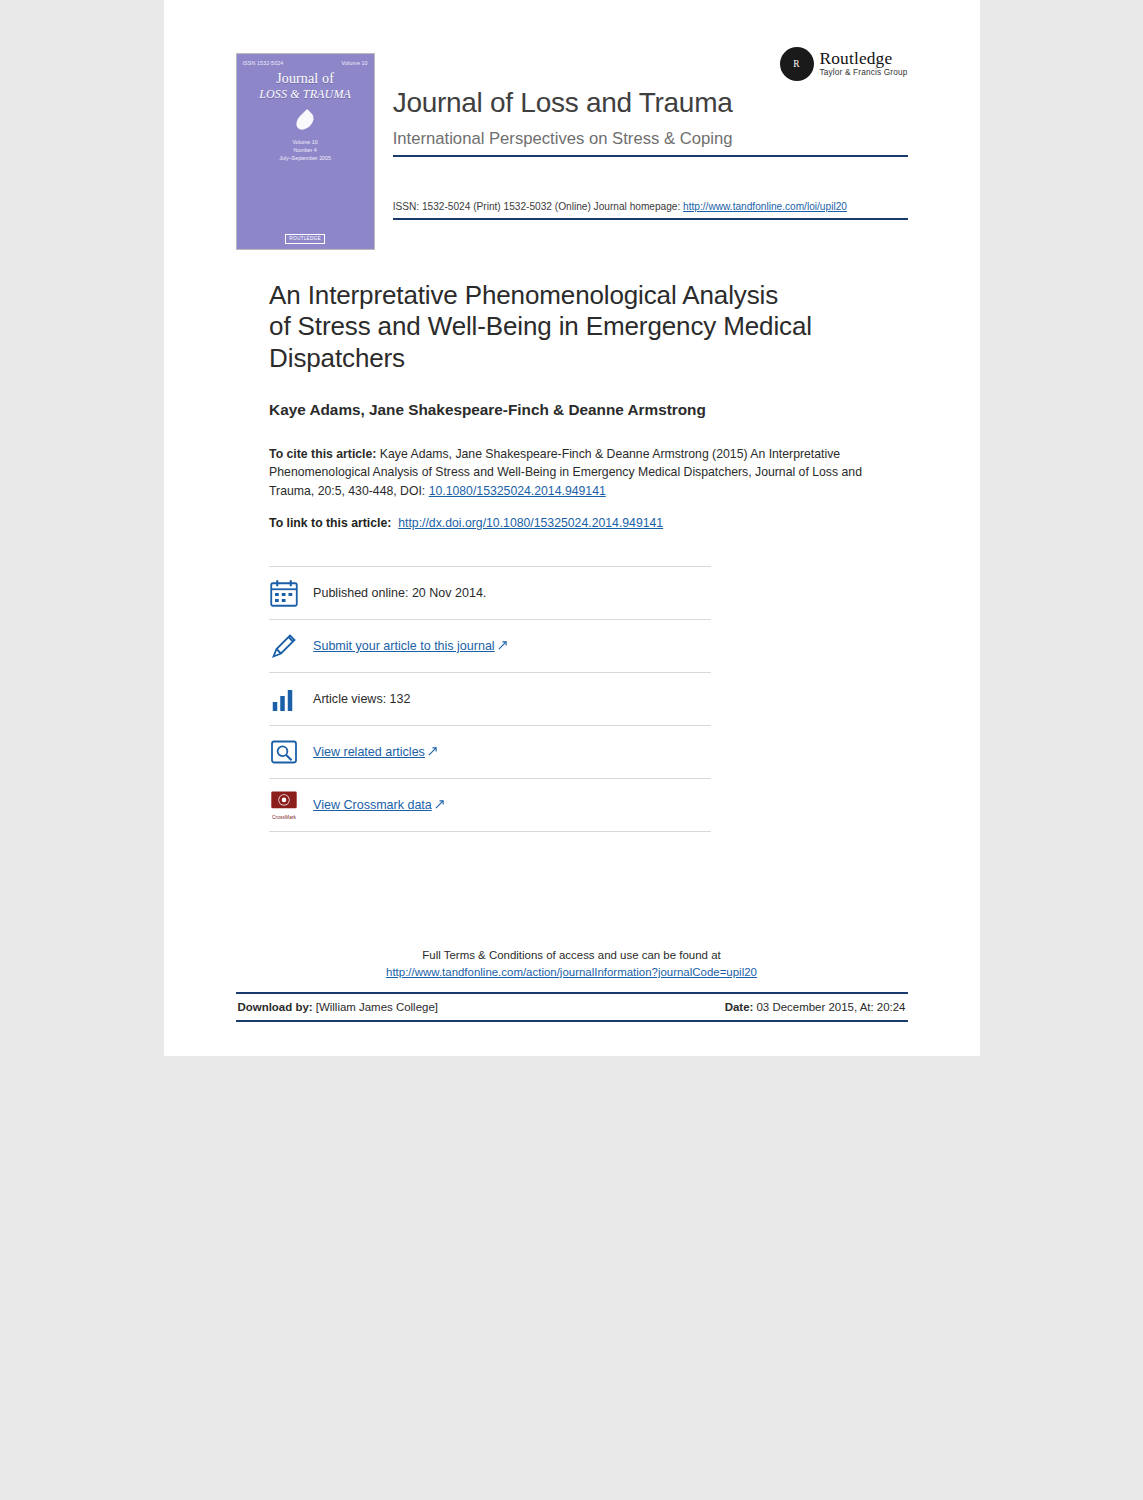ISSN 1532-5024 Volume 10
Journal of
LOSS & TRAUMA
Volume 10
Number 4
July–September 2005
ROUTLEDGE
R
Routledge
Taylor & Francis Group
Journal of Loss and Trauma
International Perspectives on Stress & Coping
ISSN: 1532-5024 (Print) 1532-5032 (Online) Journal homepage: http://www.tandfonline.com/loi/upil20
An Interpretative Phenomenological Analysis
of Stress and Well-Being in Emergency Medical
Dispatchers
Kaye Adams, Jane Shakespeare-Finch & Deanne Armstrong
To cite this article: Kaye Adams, Jane Shakespeare-Finch & Deanne Armstrong (2015) An Interpretative Phenomenological Analysis of Stress and Well-Being in Emergency Medical Dispatchers, Journal of Loss and Trauma, 20:5, 430-448, DOI: 10.1080/15325024.2014.949141
To link to this article: http://dx.doi.org/10.1080/15325024.2014.949141
Published online: 20 Nov 2014.
Submit your article to this journal
Article views: 132
View related articles
CrossMark
View Crossmark data
Full Terms & Conditions of access and use can be found at
http://www.tandfonline.com/action/journalInformation?journalCode=upil20
Download by: [William James College]
Date: 03 December 2015, At: 20:24